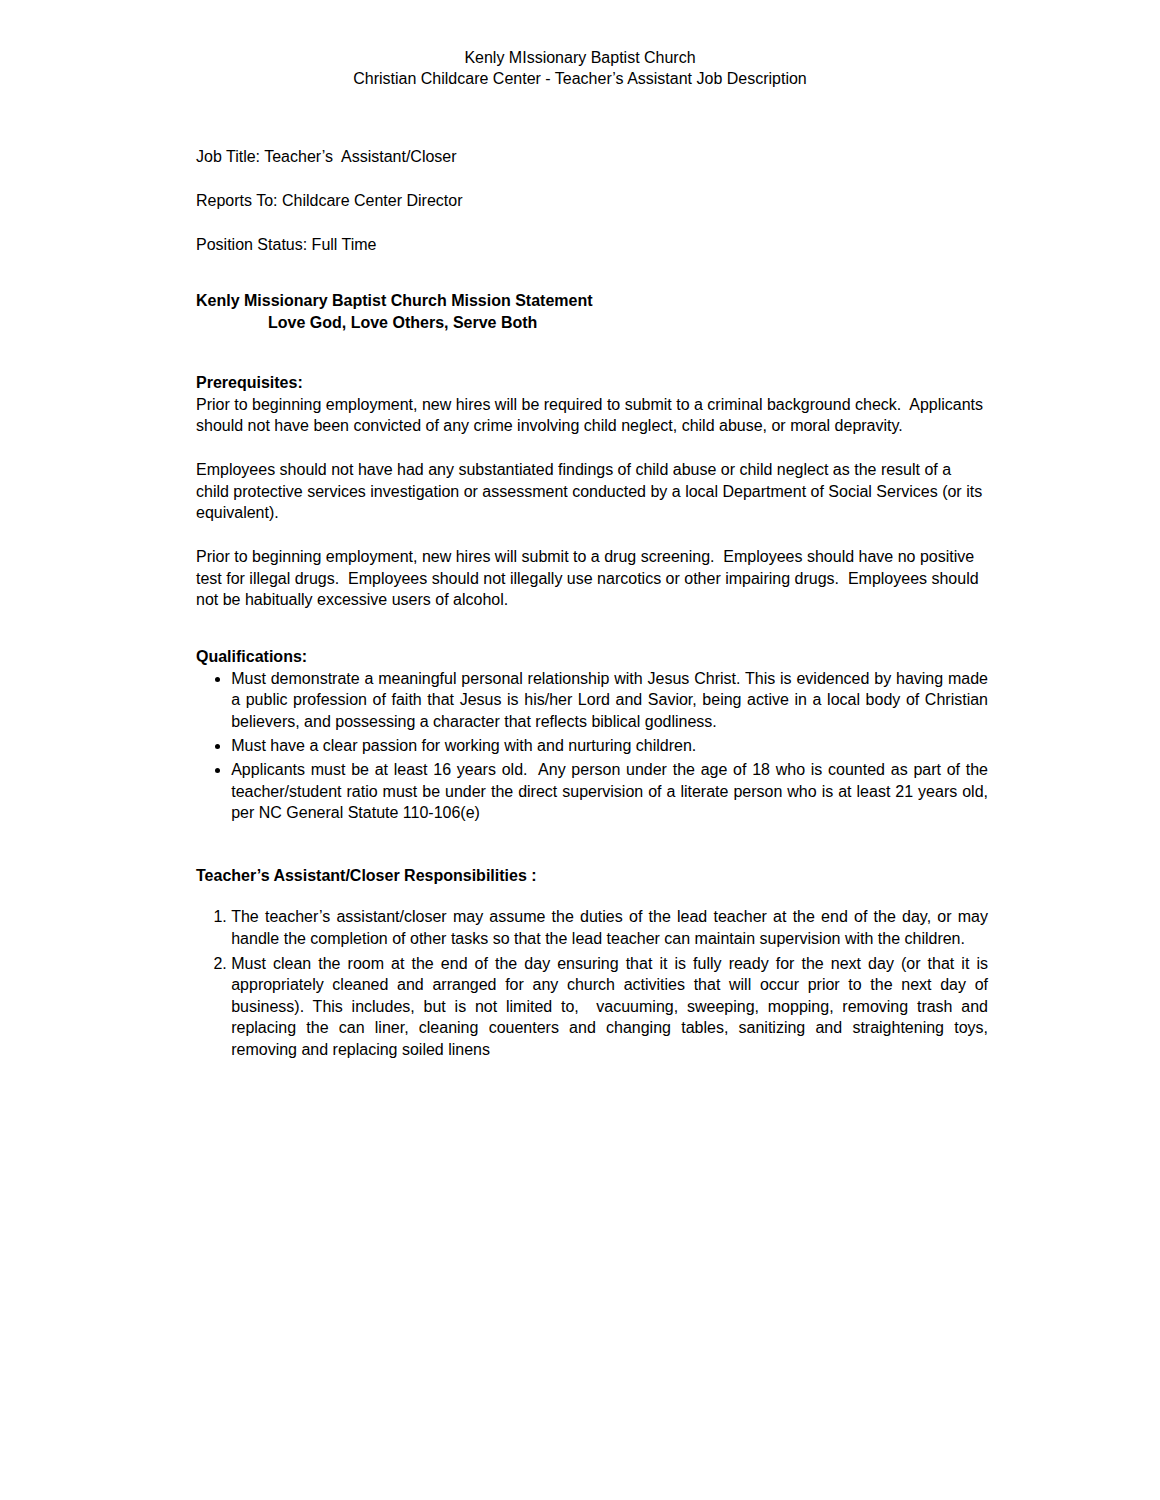Kenly MIssionary Baptist Church
Christian Childcare Center - Teacher’s Assistant Job Description
Job Title: Teacher’s Assistant/Closer
Reports To: Childcare Center Director
Position Status: Full Time
Kenly Missionary Baptist Church Mission Statement
Love God, Love Others, Serve Both
Prerequisites:
Prior to beginning employment, new hires will be required to submit to a criminal background check. Applicants should not have been convicted of any crime involving child neglect, child abuse, or moral depravity.
Employees should not have had any substantiated findings of child abuse or child neglect as the result of a child protective services investigation or assessment conducted by a local Department of Social Services (or its equivalent).
Prior to beginning employment, new hires will submit to a drug screening. Employees should have no positive test for illegal drugs. Employees should not illegally use narcotics or other impairing drugs. Employees should not be habitually excessive users of alcohol.
Qualifications:
Must demonstrate a meaningful personal relationship with Jesus Christ. This is evidenced by having made a public profession of faith that Jesus is his/her Lord and Savior, being active in a local body of Christian believers, and possessing a character that reflects biblical godliness.
Must have a clear passion for working with and nurturing children.
Applicants must be at least 16 years old. Any person under the age of 18 who is counted as part of the teacher/student ratio must be under the direct supervision of a literate person who is at least 21 years old, per NC General Statute 110-106(e)
Teacher’s Assistant/Closer Responsibilities :
The teacher’s assistant/closer may assume the duties of the lead teacher at the end of the day, or may handle the completion of other tasks so that the lead teacher can maintain supervision with the children.
Must clean the room at the end of the day ensuring that it is fully ready for the next day (or that it is appropriately cleaned and arranged for any church activities that will occur prior to the next day of business). This includes, but is not limited to, vacuuming, sweeping, mopping, removing trash and replacing the can liner, cleaning couenters and changing tables, sanitizing and straightening toys, removing and replacing soiled linens